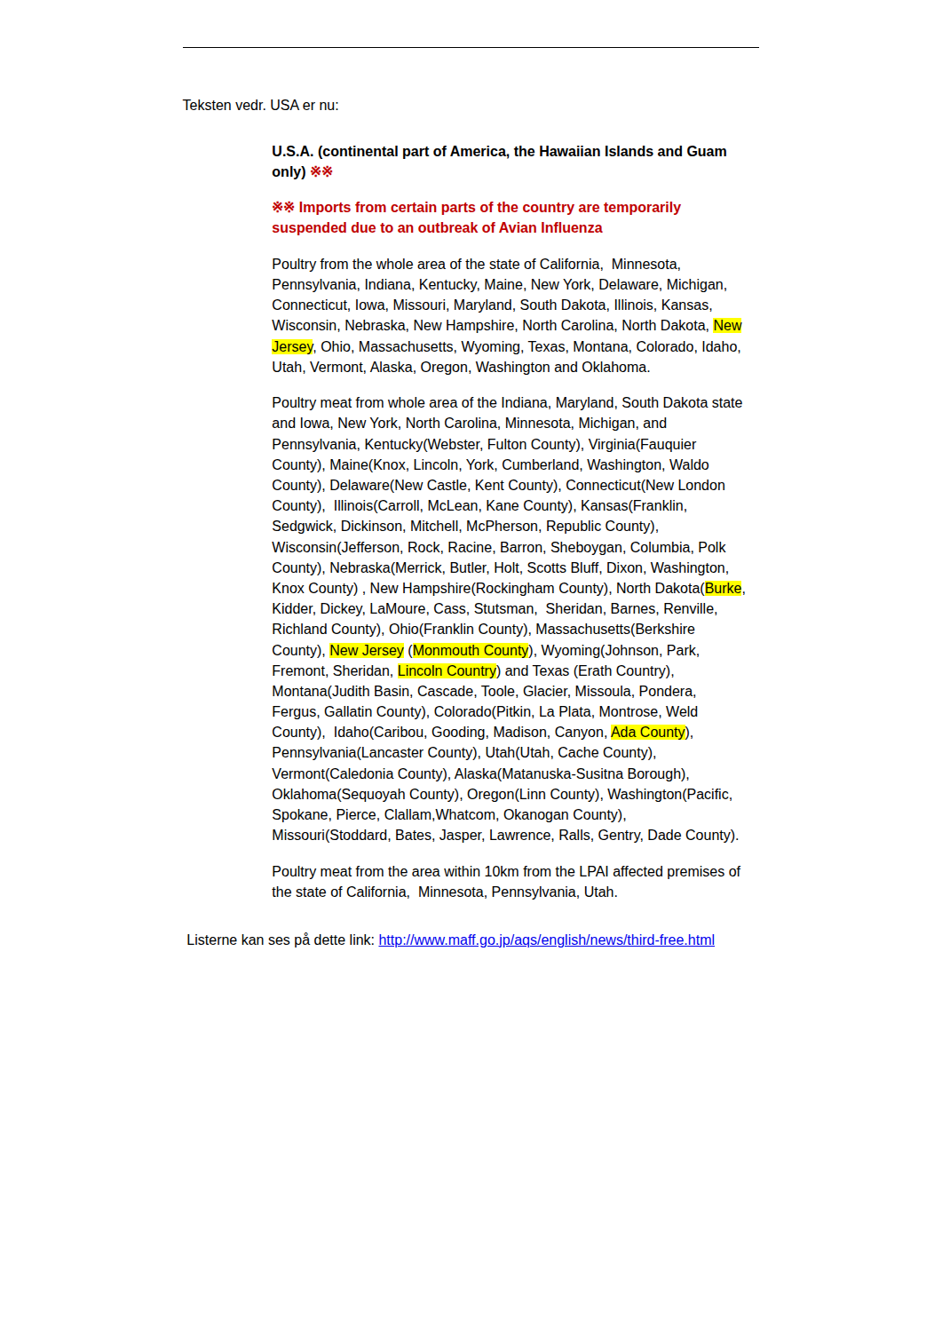Teksten vedr. USA er nu:
U.S.A. (continental part of America, the Hawaiian Islands and Guam only) ※※
※※ Imports from certain parts of the country are temporarily suspended due to an outbreak of Avian Influenza
Poultry from the whole area of the state of California, Minnesota, Pennsylvania, Indiana, Kentucky, Maine, New York, Delaware, Michigan, Connecticut, Iowa, Missouri, Maryland, South Dakota, Illinois, Kansas, Wisconsin, Nebraska, New Hampshire, North Carolina, North Dakota, New Jersey, Ohio, Massachusetts, Wyoming, Texas, Montana, Colorado, Idaho, Utah, Vermont, Alaska, Oregon, Washington and Oklahoma.
Poultry meat from whole area of the Indiana, Maryland, South Dakota state and Iowa, New York, North Carolina, Minnesota, Michigan, and Pennsylvania, Kentucky(Webster, Fulton County), Virginia(Fauquier County), Maine(Knox, Lincoln, York, Cumberland, Washington, Waldo County), Delaware(New Castle, Kent County), Connecticut(New London County), Illinois(Carroll, McLean, Kane County), Kansas(Franklin, Sedgwick, Dickinson, Mitchell, McPherson, Republic County), Wisconsin(Jefferson, Rock, Racine, Barron, Sheboygan, Columbia, Polk County), Nebraska(Merrick, Butler, Holt, Scotts Bluff, Dixon, Washington, Knox County) , New Hampshire(Rockingham County), North Dakota(Burke, Kidder, Dickey, LaMoure, Cass, Stutsman, Sheridan, Barnes, Renville, Richland County), Ohio(Franklin County), Massachusetts(Berkshire County), New Jersey (Monmouth County), Wyoming(Johnson, Park, Fremont, Sheridan, Lincoln Country) and Texas (Erath Country), Montana(Judith Basin, Cascade, Toole, Glacier, Missoula, Pondera, Fergus, Gallatin County), Colorado(Pitkin, La Plata, Montrose, Weld County), Idaho(Caribou, Gooding, Madison, Canyon, Ada County), Pennsylvania(Lancaster County), Utah(Utah, Cache County), Vermont(Caledonia County), Alaska(Matanuska-Susitna Borough), Oklahoma(Sequoyah County), Oregon(Linn County), Washington(Pacific, Spokane, Pierce, Clallam,Whatcom, Okanogan County), Missouri(Stoddard, Bates, Jasper, Lawrence, Ralls, Gentry, Dade County).
Poultry meat from the area within 10km from the LPAI affected premises of the state of California, Minnesota, Pennsylvania, Utah.
Listerne kan ses på dette link: http://www.maff.go.jp/aqs/english/news/third-free.html